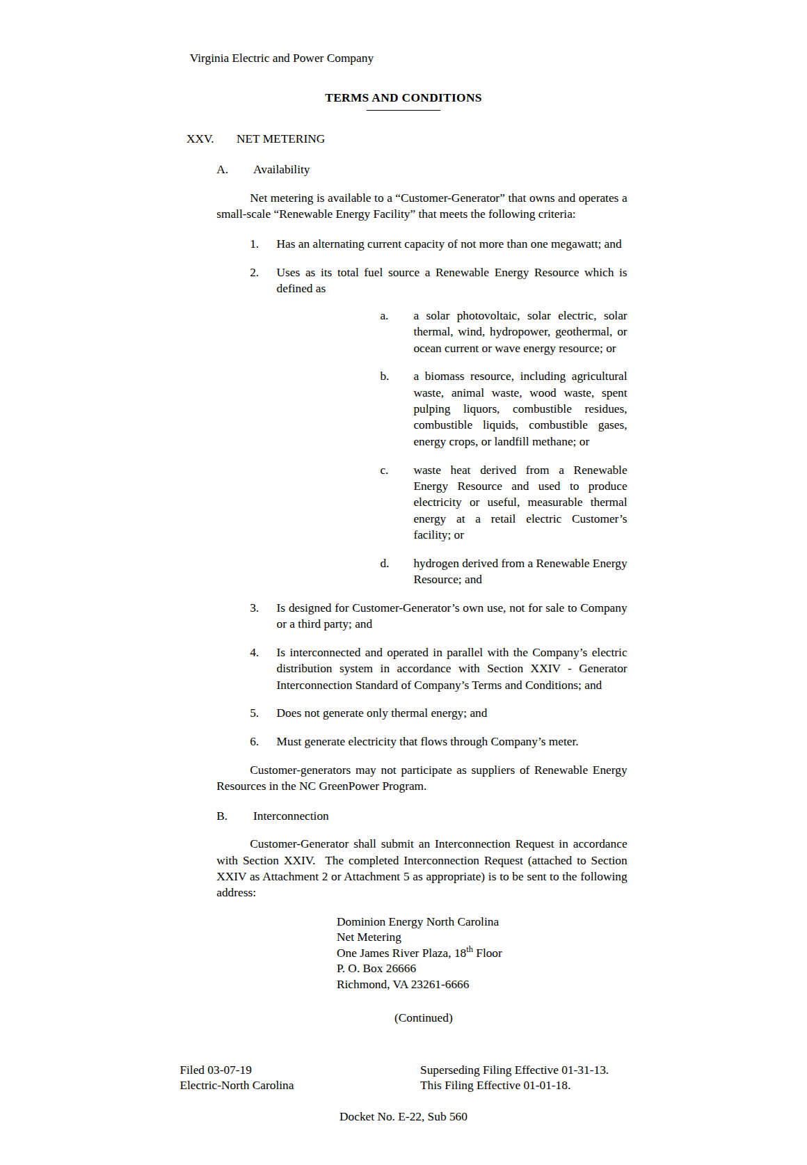Virginia Electric and Power Company
TERMS AND CONDITIONS
XXV. NET METERING
A. Availability
Net metering is available to a “Customer-Generator” that owns and operates a small-scale “Renewable Energy Facility” that meets the following criteria:
1. Has an alternating current capacity of not more than one megawatt; and
2. Uses as its total fuel source a Renewable Energy Resource which is defined as
a. a solar photovoltaic, solar electric, solar thermal, wind, hydropower, geothermal, or ocean current or wave energy resource; or
b. a biomass resource, including agricultural waste, animal waste, wood waste, spent pulping liquors, combustible residues, combustible liquids, combustible gases, energy crops, or landfill methane; or
c. waste heat derived from a Renewable Energy Resource and used to produce electricity or useful, measurable thermal energy at a retail electric Customer’s facility; or
d. hydrogen derived from a Renewable Energy Resource; and
3. Is designed for Customer-Generator’s own use, not for sale to Company or a third party; and
4. Is interconnected and operated in parallel with the Company’s electric distribution system in accordance with Section XXIV - Generator Interconnection Standard of Company’s Terms and Conditions; and
5. Does not generate only thermal energy; and
6. Must generate electricity that flows through Company’s meter.
Customer-generators may not participate as suppliers of Renewable Energy Resources in the NC GreenPower Program.
B. Interconnection
Customer-Generator shall submit an Interconnection Request in accordance with Section XXIV. The completed Interconnection Request (attached to Section XXIV as Attachment 2 or Attachment 5 as appropriate) is to be sent to the following address:
Dominion Energy North Carolina
Net Metering
One James River Plaza, 18th Floor
P. O. Box 26666
Richmond, VA 23261-6666
(Continued)
Filed 03-07-19
Electric-North Carolina
Superseding Filing Effective 01-31-13.
This Filing Effective 01-01-18.
Docket No. E-22, Sub 560